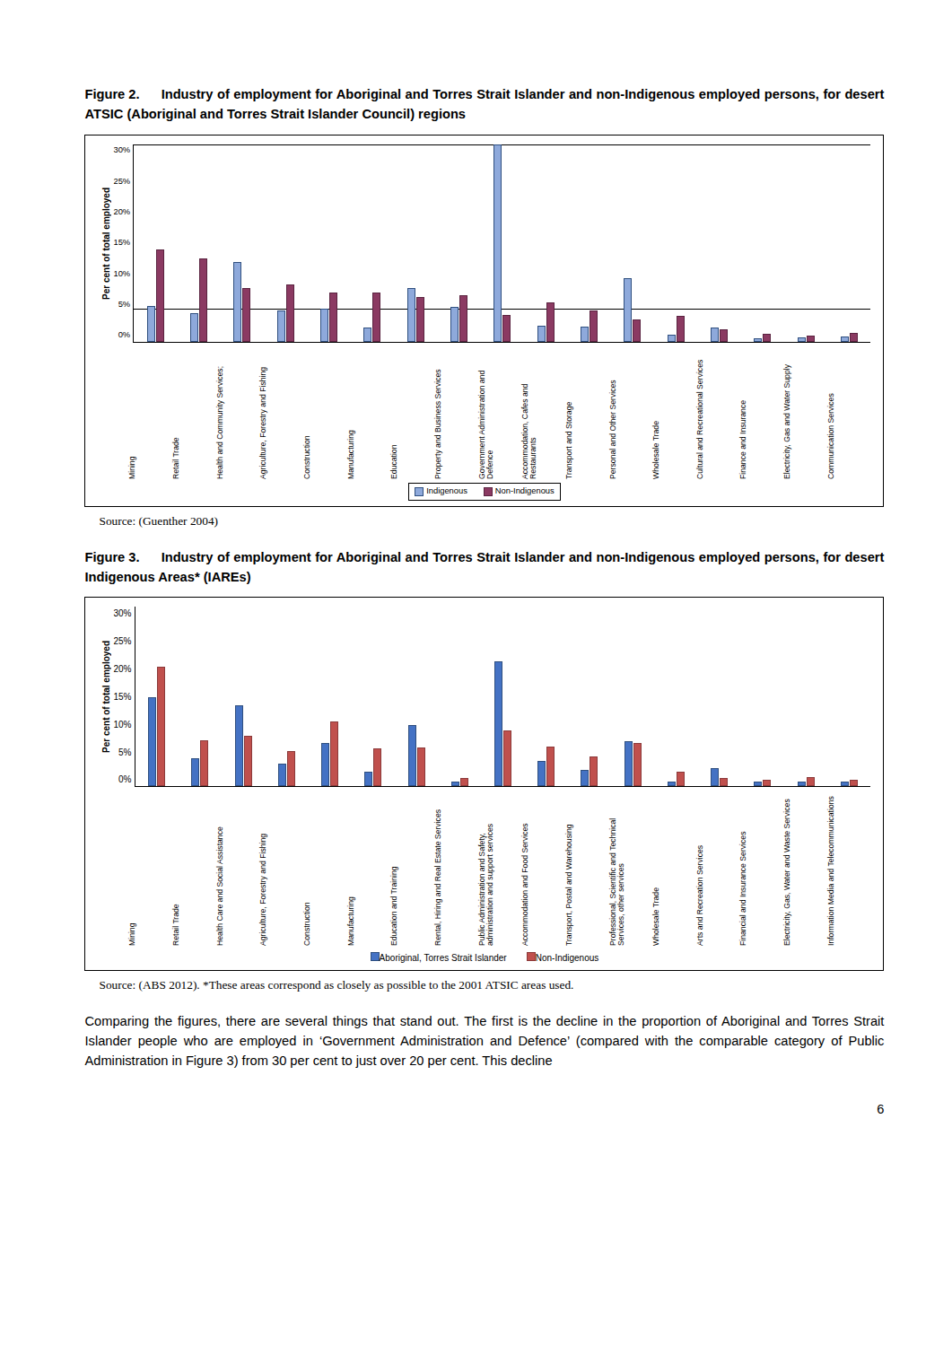Figure 2. Industry of employment for Aboriginal and Torres Strait Islander and non-Indigenous employed persons, for desert ATSIC (Aboriginal and Torres Strait Islander Council) regions
Per cent of total employed
30% 25% 20% 15% 10% 5% 0%
Mining
Retail Trade
Health and Community Services;
Agriculture, Forestry and Fishing
Construction
Manufacturing
Education
Property and Business Services
Government Administration and Defence
Accommodation, Cafes and Restaurants
Transport and Storage
Personal and Other Services
Wholesale Trade
Cultural and Recreational Services
Finance and Insurance
Electricity, Gas and Water Supply
Communication Services
Indigenous Non-Indigenous
Source: (Guenther 2004)
Figure 3. Industry of employment for Aboriginal and Torres Strait Islander and non-Indigenous employed persons, for desert Indigenous Areas* (IAREs)
Per cent of total employed
30% 25% 20% 15% 10% 5% 0%
Mining
Retail Trade
Health Care and Social Assistance
Agriculture, Forestry and Fishing
Construction
Manufacturing
Education and Training
Rental, Hiring and Real Estate Services
Public Administration and Safety, administration and support services
Accommodation and Food Services
Transport, Postal and Warehousing
Professional, Scientific and Technical Services, other services
Wholesale Trade
Arts and Recreation Services
Financial and Insurance Services
Electricity, Gas, Water and Waste Services
Information Media and Telecommunications
Aboriginal, Torres Strait Islander Non-Indigenous
Source: (ABS 2012). *These areas correspond as closely as possible to the 2001 ATSIC areas used.
Comparing the figures, there are several things that stand out. The first is the decline in the proportion of Aboriginal and Torres Strait Islander people who are employed in ‘Government Administration and Defence’ (compared with the comparable category of Public Administration in Figure 3) from 30 per cent to just over 20 per cent. This decline
6